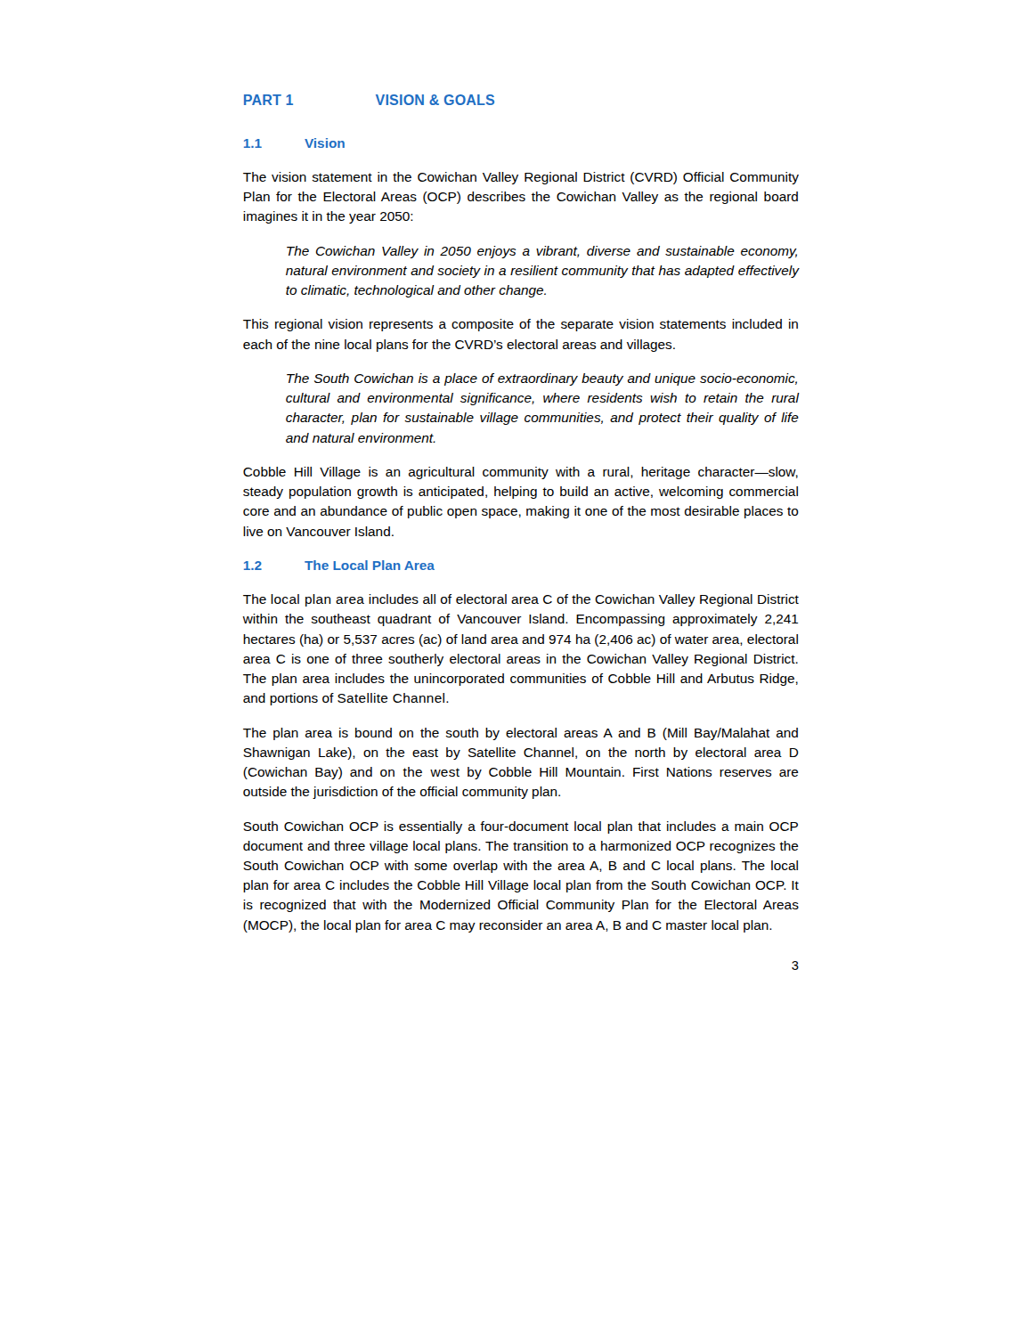PART 1 VISION & GOALS
1.1 Vision
The vision statement in the Cowichan Valley Regional District (CVRD) Official Community Plan for the Electoral Areas (OCP) describes the Cowichan Valley as the regional board imagines it in the year 2050:
The Cowichan Valley in 2050 enjoys a vibrant, diverse and sustainable economy, natural environment and society in a resilient community that has adapted effectively to climatic, technological and other change.
This regional vision represents a composite of the separate vision statements included in each of the nine local plans for the CVRD’s electoral areas and villages.
The South Cowichan is a place of extraordinary beauty and unique socio-economic, cultural and environmental significance, where residents wish to retain the rural character, plan for sustainable village communities, and protect their quality of life and natural environment.
Cobble Hill Village is an agricultural community with a rural, heritage character—slow, steady population growth is anticipated, helping to build an active, welcoming commercial core and an abundance of public open space, making it one of the most desirable places to live on Vancouver Island.
1.2 The Local Plan Area
The local plan area includes all of electoral area C of the Cowichan Valley Regional District within the southeast quadrant of Vancouver Island. Encompassing approximately 2,241 hectares (ha) or 5,537 acres (ac) of land area and 974 ha (2,406 ac) of water area, electoral area C is one of three southerly electoral areas in the Cowichan Valley Regional District. The plan area includes the unincorporated communities of Cobble Hill and Arbutus Ridge, and portions of Satellite Channel.
The plan area is bound on the south by electoral areas A and B (Mill Bay/Malahat and Shawnigan Lake), on the east by Satellite Channel, on the north by electoral area D (Cowichan Bay) and on the west by Cobble Hill Mountain. First Nations reserves are outside the jurisdiction of the official community plan.
South Cowichan OCP is essentially a four-document local plan that includes a main OCP document and three village local plans. The transition to a harmonized OCP recognizes the South Cowichan OCP with some overlap with the area A, B and C local plans. The local plan for area C includes the Cobble Hill Village local plan from the South Cowichan OCP. It is recognized that with the Modernized Official Community Plan for the Electoral Areas (MOCP), the local plan for area C may reconsider an area A, B and C master local plan.
3